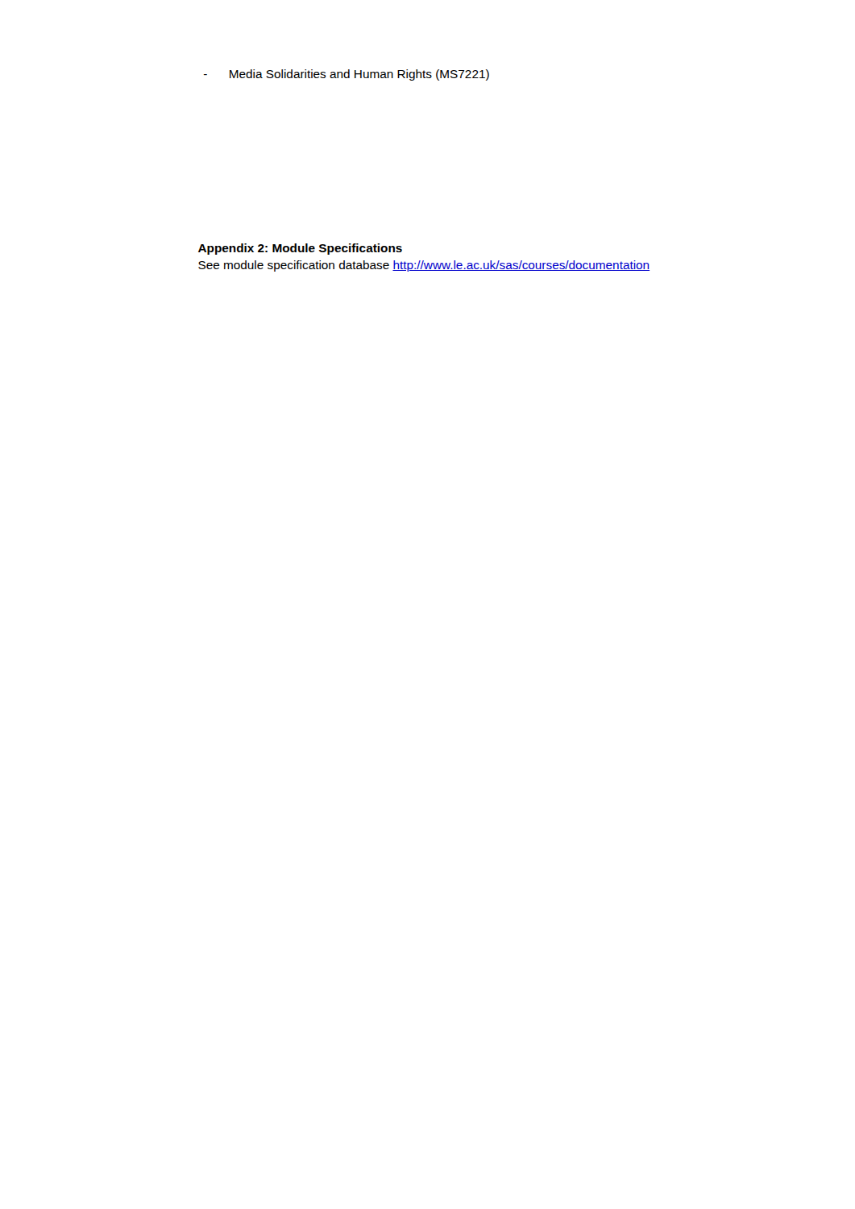Media Solidarities and Human Rights (MS7221)
Appendix 2: Module Specifications
See module specification database http://www.le.ac.uk/sas/courses/documentation